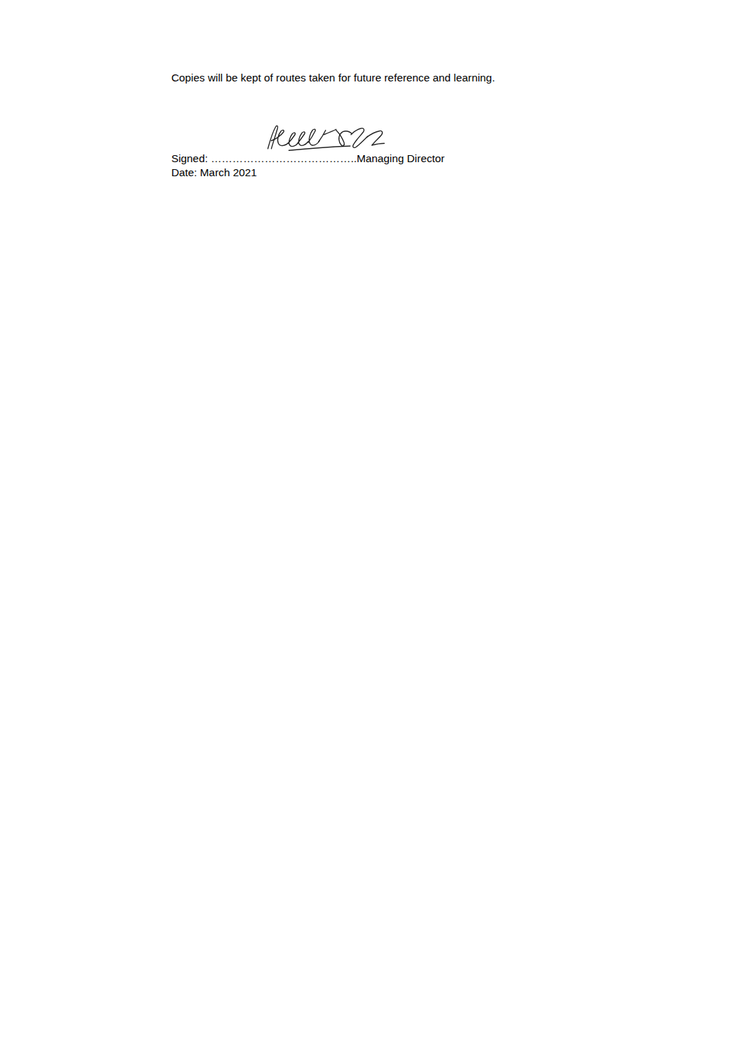Copies will be kept of routes taken for future reference and learning.
Signed: …………………………………..Managing Director
Date: March 2021